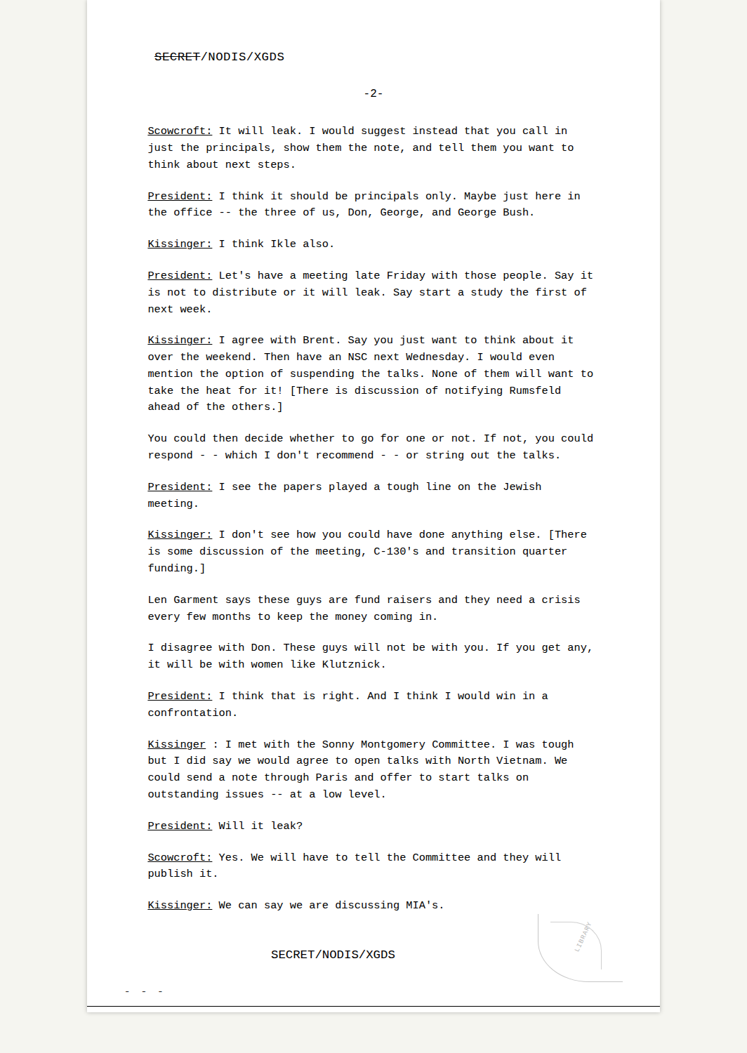SECRET/NODIS/XGDS
-2-
Scowcroft: It will leak. I would suggest instead that you call in just the principals, show them the note, and tell them you want to think about next steps.
President: I think it should be principals only. Maybe just here in the office -- the three of us, Don, George, and George Bush.
Kissinger: I think Ikle also.
President: Let's have a meeting late Friday with those people. Say it is not to distribute or it will leak. Say start a study the first of next week.
Kissinger: I agree with Brent. Say you just want to think about it over the weekend. Then have an NSC next Wednesday. I would even mention the option of suspending the talks. None of them will want to take the heat for it! [There is discussion of notifying Rumsfeld ahead of the others.]
You could then decide whether to go for one or not. If not, you could respond - - which I don't recommend - - or string out the talks.
President: I see the papers played a tough line on the Jewish meeting.
Kissinger: I don't see how you could have done anything else. [There is some discussion of the meeting, C-130's and transition quarter funding.]
Len Garment says these guys are fund raisers and they need a crisis every few months to keep the money coming in.
I disagree with Don. These guys will not be with you. If you get any, it will be with women like Klutznick.
President: I think that is right. And I think I would win in a confrontation.
Kissinger : I met with the Sonny Montgomery Committee. I was tough but I did say we would agree to open talks with North Vietnam. We could send a note through Paris and offer to start talks on outstanding issues -- at a low level.
President: Will it leak?
Scowcroft: Yes. We will have to tell the Committee and they will publish it.
Kissinger: We can say we are discussing MIA's.
SECRET/NODIS/XGDS
LIBRARY
- - -